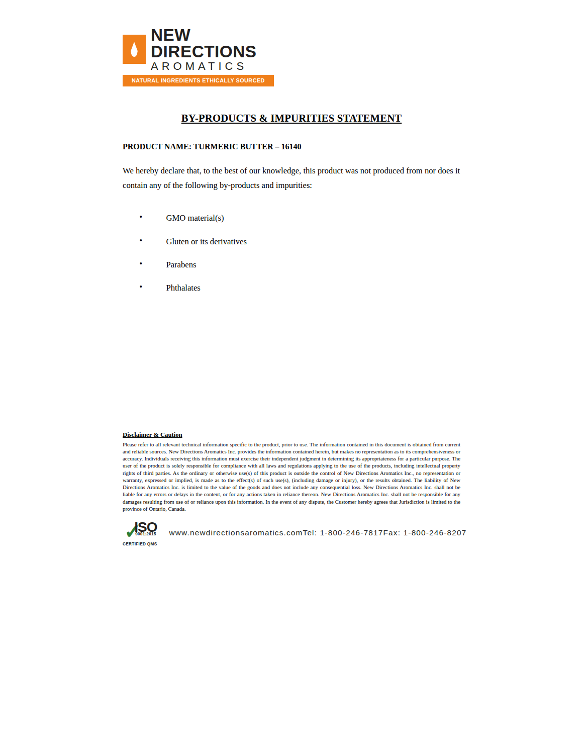NEW DIRECTIONS AROMATICS
NATURAL INGREDIENTS ETHICALLY SOURCED
BY-PRODUCTS & IMPURITIES STATEMENT
PRODUCT NAME: TURMERIC BUTTER – 16140
We hereby declare that, to the best of our knowledge, this product was not produced from nor does it contain any of the following by-products and impurities:
GMO material(s)
Gluten or its derivatives
Parabens
Phthalates
Disclaimer & Caution
Please refer to all relevant technical information specific to the product, prior to use. The information contained in this document is obtained from current and reliable sources. New Directions Aromatics Inc. provides the information contained herein, but makes no representation as to its comprehensiveness or accuracy. Individuals receiving this information must exercise their independent judgment in determining its appropriateness for a particular purpose. The user of the product is solely responsible for compliance with all laws and regulations applying to the use of the products, including intellectual property rights of third parties. As the ordinary or otherwise use(s) of this product is outside the control of New Directions Aromatics Inc., no representation or warranty, expressed or implied, is made as to the effect(s) of such use(s), (including damage or injury), or the results obtained. The liability of New Directions Aromatics Inc. is limited to the value of the goods and does not include any consequential loss. New Directions Aromatics Inc. shall not be liable for any errors or delays in the content, or for any actions taken in reliance thereon. New Directions Aromatics Inc. shall not be responsible for any damages resulting from use of or reliance upon this information. In the event of any dispute, the Customer hereby agrees that Jurisdiction is limited to the province of Ontario, Canada.
✓ ISO 9001:2015
CERTIFIED QMS
www.newdirectionsaromatics.com Tel: 1-800-246-7817 Fax: 1-800-246-8207